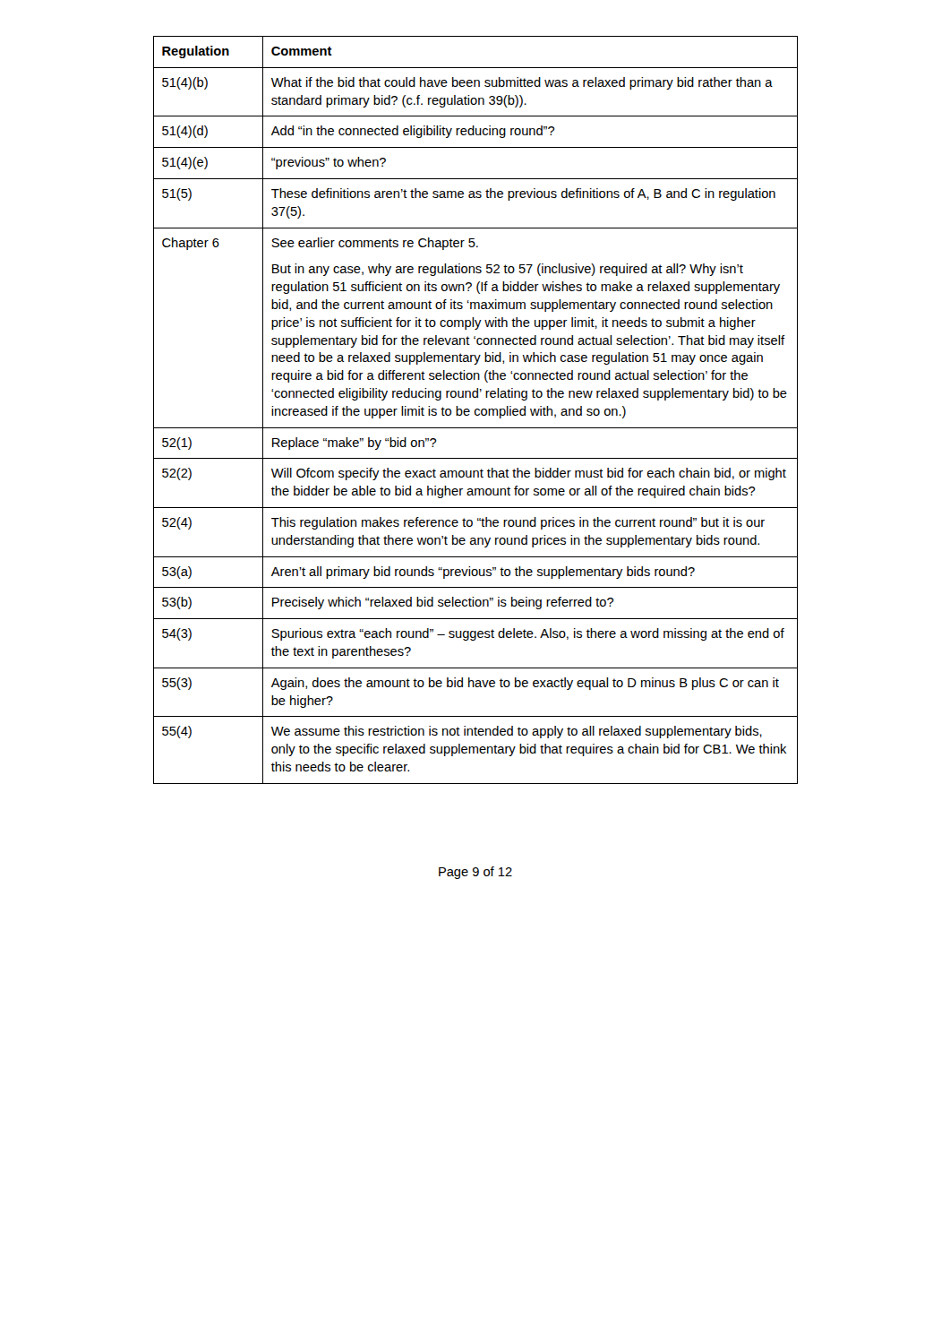| Regulation | Comment |
| --- | --- |
| 51(4)(b) | What if the bid that could have been submitted was a relaxed primary bid rather than a standard primary bid? (c.f. regulation 39(b)). |
| 51(4)(d) | Add “in the connected eligibility reducing round”? |
| 51(4)(e) | “previous” to when? |
| 51(5) | These definitions aren’t the same as the previous definitions of A, B and C in regulation 37(5). |
| Chapter 6 | See earlier comments re Chapter 5. But in any case, why are regulations 52 to 57 (inclusive) required at all? Why isn’t regulation 51 sufficient on its own? (If a bidder wishes to make a relaxed supplementary bid, and the current amount of its ‘maximum supplementary connected round selection price’ is not sufficient for it to comply with the upper limit, it needs to submit a higher supplementary bid for the relevant ‘connected round actual selection’. That bid may itself need to be a relaxed supplementary bid, in which case regulation 51 may once again require a bid for a different selection (the ‘connected round actual selection’ for the ‘connected eligibility reducing round’ relating to the new relaxed supplementary bid) to be increased if the upper limit is to be complied with, and so on.) |
| 52(1) | Replace “make” by “bid on”? |
| 52(2) | Will Ofcom specify the exact amount that the bidder must bid for each chain bid, or might the bidder be able to bid a higher amount for some or all of the required chain bids? |
| 52(4) | This regulation makes reference to “the round prices in the current round” but it is our understanding that there won’t be any round prices in the supplementary bids round. |
| 53(a) | Aren’t all primary bid rounds “previous” to the supplementary bids round? |
| 53(b) | Precisely which “relaxed bid selection” is being referred to? |
| 54(3) | Spurious extra “each round” – suggest delete. Also, is there a word missing at the end of the text in parentheses? |
| 55(3) | Again, does the amount to be bid have to be exactly equal to D minus B plus C or can it be higher? |
| 55(4) | We assume this restriction is not intended to apply to all relaxed supplementary bids, only to the specific relaxed supplementary bid that requires a chain bid for CB1. We think this needs to be clearer. |
Page 9 of 12